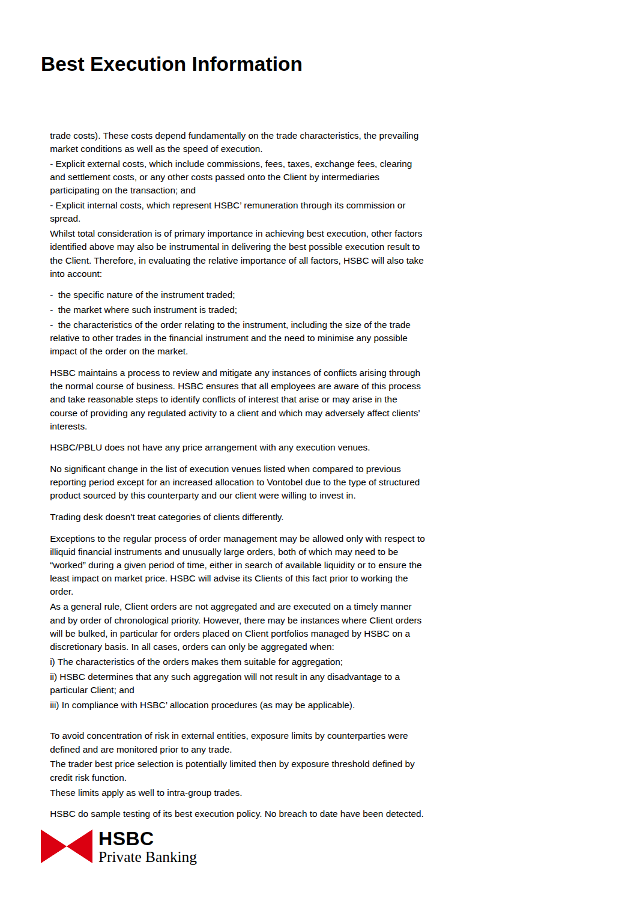Best Execution Information
trade costs). These costs depend fundamentally on the trade characteristics, the prevailing market conditions as well as the speed of execution.
- Explicit external costs, which include commissions, fees, taxes, exchange fees, clearing and settlement costs, or any other costs passed onto the Client by intermediaries participating on the transaction; and
- Explicit internal costs, which represent HSBC’ remuneration through its commission or spread.
Whilst total consideration is of primary importance in achieving best execution, other factors identified above may also be instrumental in delivering the best possible execution result to the Client. Therefore, in evaluating the relative importance of all factors, HSBC will also take into account:
- the specific nature of the instrument traded;
- the market where such instrument is traded;
- the characteristics of the order relating to the instrument, including the size of the trade relative to other trades in the financial instrument and the need to minimise any possible impact of the order on the market.
HSBC maintains a process to review and mitigate any instances of conflicts arising through the normal course of business. HSBC ensures that all employees are aware of this process and take reasonable steps to identify conflicts of interest that arise or may arise in the course of providing any regulated activity to a client and which may adversely affect clients’ interests.
HSBC/PBLU does not have any price arrangement with any execution venues.
No significant change in the list of execution venues listed when compared to previous reporting period except for an increased allocation to Vontobel due to the type of structured product sourced by this counterparty and our client were willing to invest in.
Trading desk doesn't treat categories of clients differently.
Exceptions to the regular process of order management may be allowed only with respect to illiquid financial instruments and unusually large orders, both of which may need to be “worked” during a given period of time, either in search of available liquidity or to ensure the least impact on market price. HSBC will advise its Clients of this fact prior to working the order.
As a general rule, Client orders are not aggregated and are executed on a timely manner and by order of chronological priority. However, there may be instances where Client orders will be bulked, in particular for orders placed on Client portfolios managed by HSBC on a discretionary basis. In all cases, orders can only be aggregated when:
i) The characteristics of the orders makes them suitable for aggregation;
ii) HSBC determines that any such aggregation will not result in any disadvantage to a particular Client; and
iii) In compliance with HSBC’ allocation procedures (as may be applicable).
To avoid concentration of risk in external entities, exposure limits by counterparties were defined and are monitored prior to any trade.
The trader best price selection is potentially limited then by exposure threshold defined by credit risk function.
These limits apply as well to intra-group trades.
HSBC do sample testing of its best execution policy. No breach to date have been detected.
HSBC
Private Banking